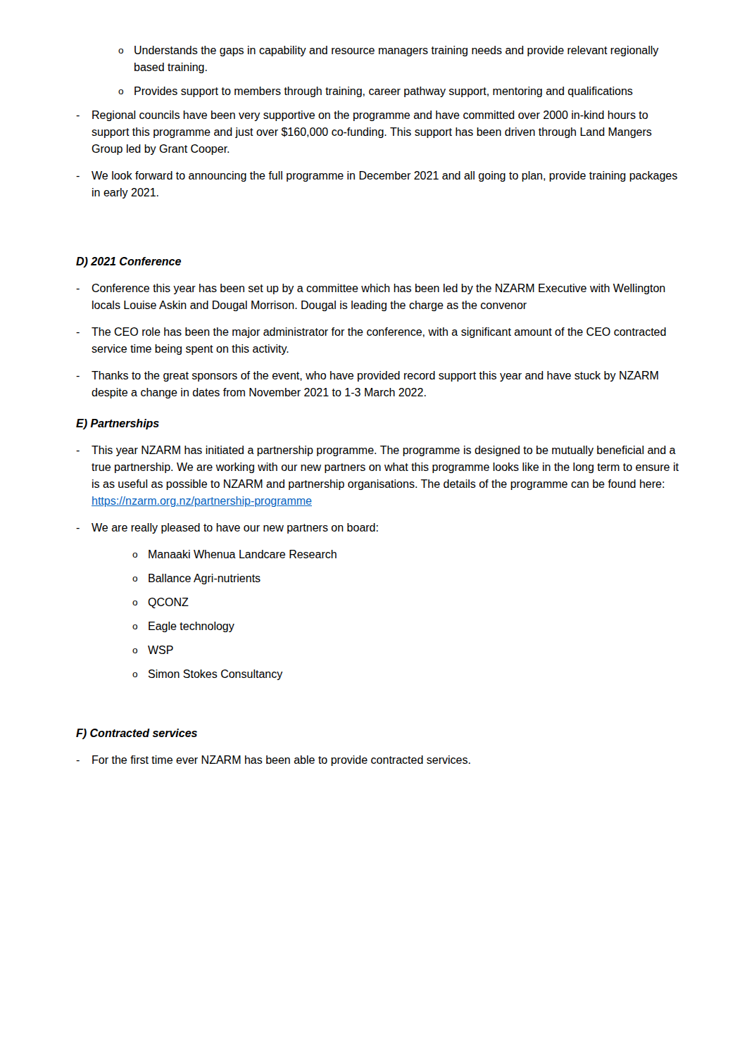Understands the gaps in capability and resource managers training needs and provide relevant regionally based training.
Provides support to members through training, career pathway support, mentoring and qualifications
Regional councils have been very supportive on the programme and have committed over 2000 in-kind hours to support this programme and just over $160,000 co-funding. This support has been driven through Land Mangers Group led by Grant Cooper.
We look forward to announcing the full programme in December 2021 and all going to plan, provide training packages in early 2021.
D) 2021 Conference
Conference this year has been set up by a committee which has been led by the NZARM Executive with Wellington locals Louise Askin and Dougal Morrison. Dougal is leading the charge as the convenor
The CEO role has been the major administrator for the conference, with a significant amount of the CEO contracted service time being spent on this activity.
Thanks to the great sponsors of the event, who have provided record support this year and have stuck by NZARM despite a change in dates from November 2021 to 1-3 March 2022.
E) Partnerships
This year NZARM has initiated a partnership programme. The programme is designed to be mutually beneficial and a true partnership. We are working with our new partners on what this programme looks like in the long term to ensure it is as useful as possible to NZARM and partnership organisations. The details of the programme can be found here: https://nzarm.org.nz/partnership-programme
We are really pleased to have our new partners on board:
Manaaki Whenua Landcare Research
Ballance Agri-nutrients
QCONZ
Eagle technology
WSP
Simon Stokes Consultancy
F) Contracted services
For the first time ever NZARM has been able to provide contracted services.